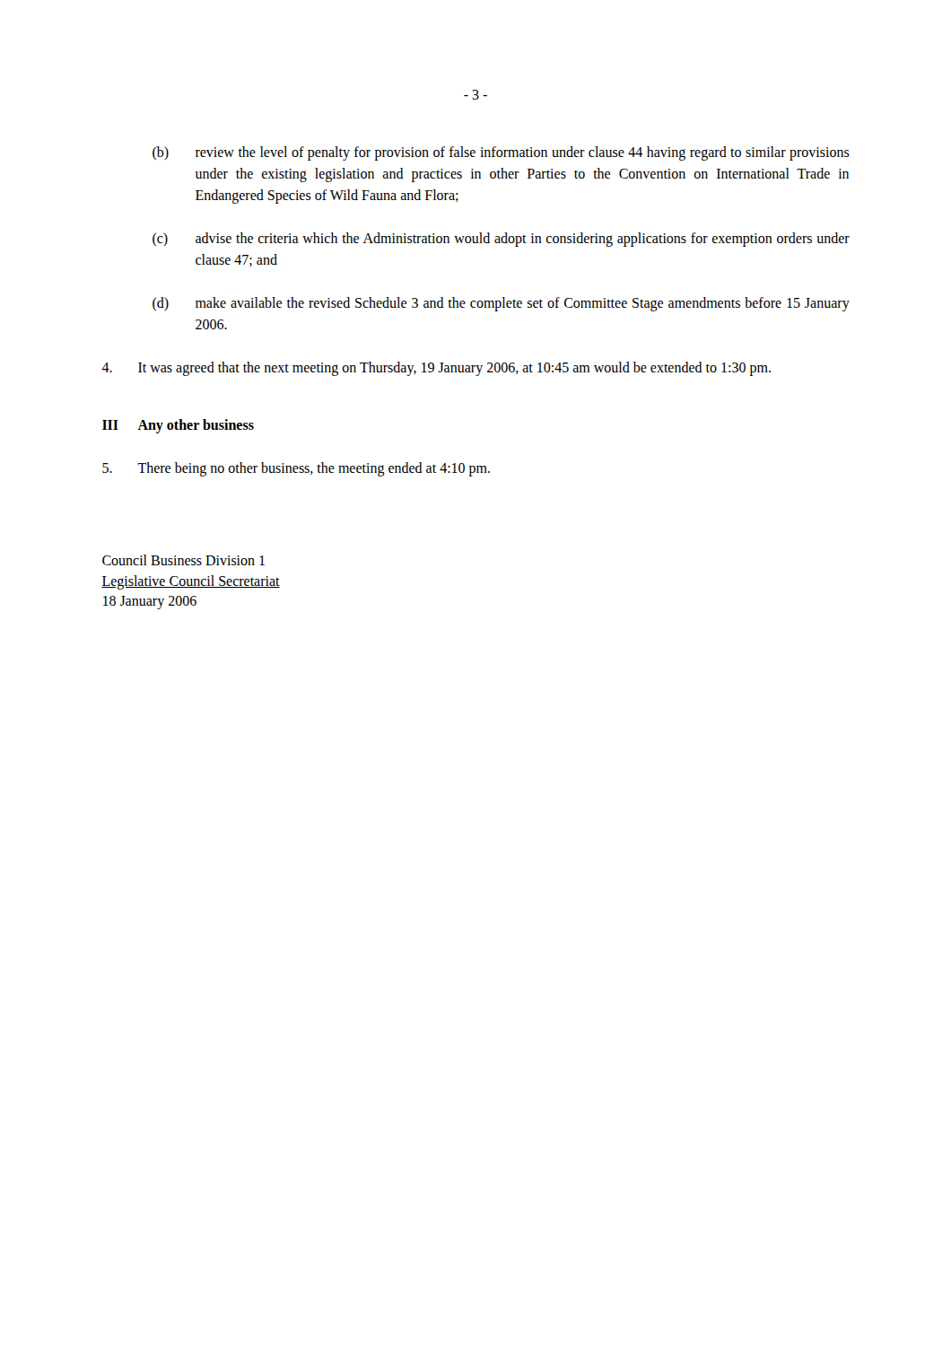- 3 -
(b)
review the level of penalty for provision of false information under clause 44 having regard to similar provisions under the existing legislation and practices in other Parties to the Convention on International Trade in Endangered Species of Wild Fauna and Flora;
(c)
advise the criteria which the Administration would adopt in considering applications for exemption orders under clause 47; and
(d)
make available the revised Schedule 3 and the complete set of Committee Stage amendments before 15 January 2006.
4.
It was agreed that the next meeting on Thursday, 19 January 2006, at 10:45 am would be extended to 1:30 pm.
III Any other business
5.
There being no other business, the meeting ended at 4:10 pm.
Council Business Division 1
Legislative Council Secretariat
18 January 2006